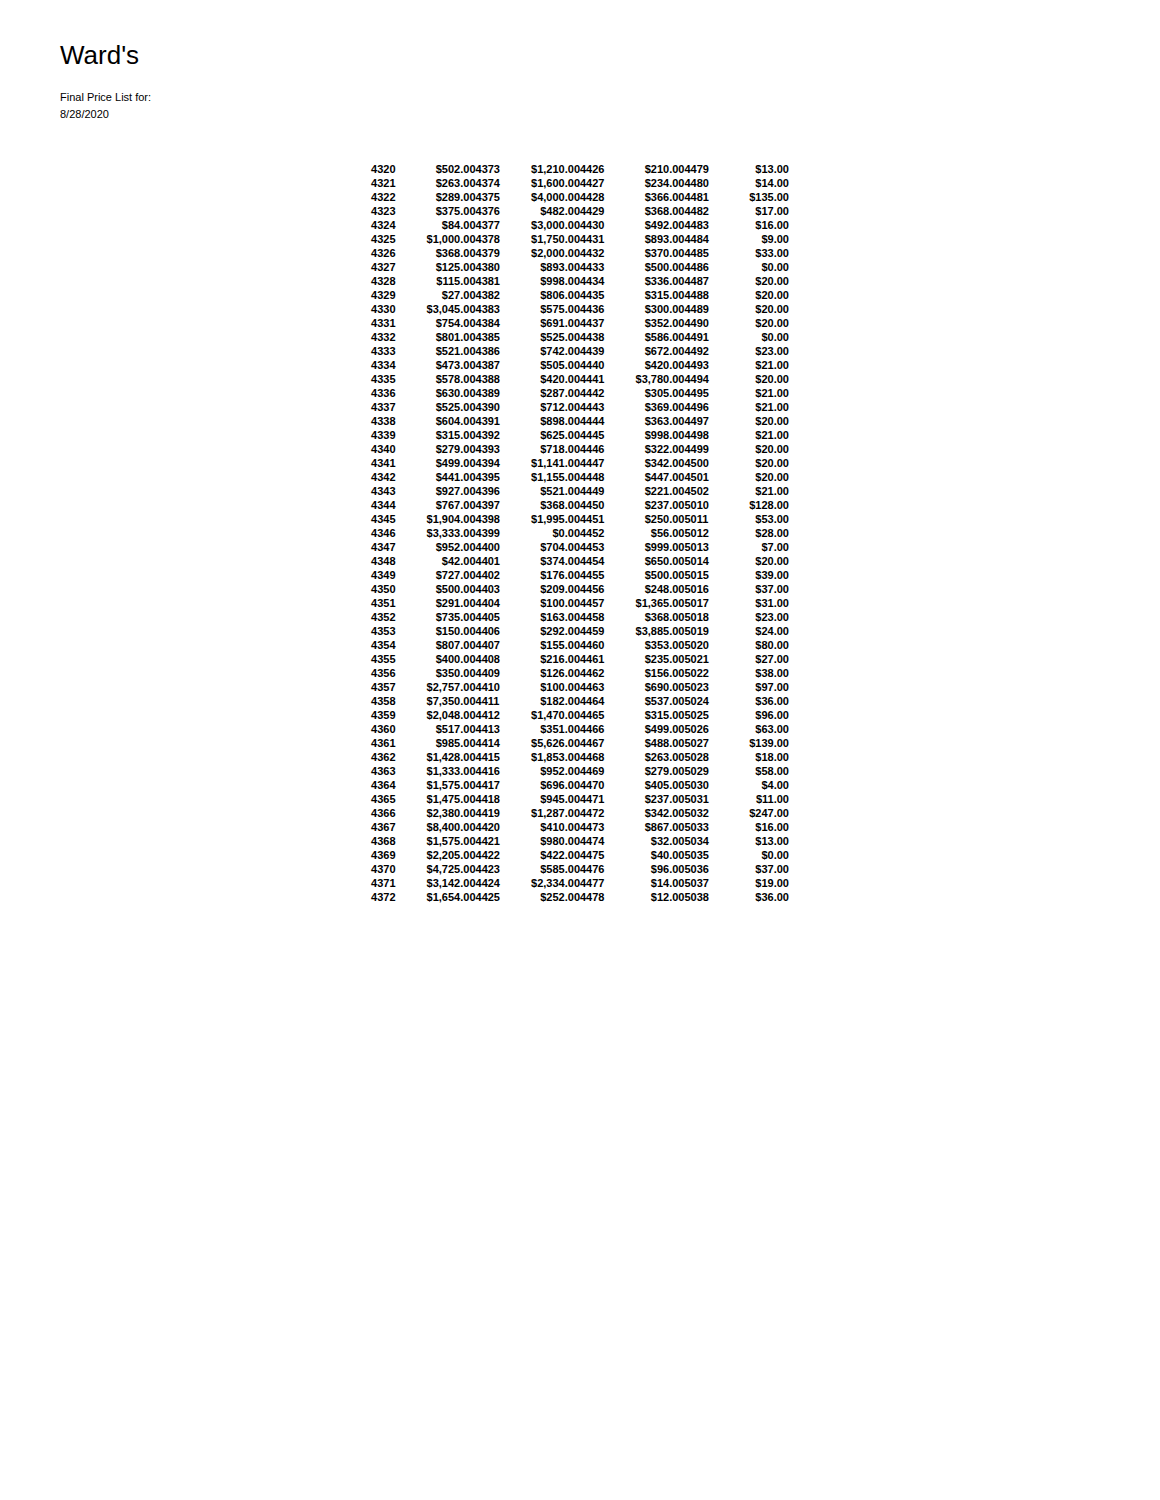Ward's
Final Price List for:
8/28/2020
| 4320 | $502.00 | 4373 | $1,210.00 | 4426 | $210.00 | 4479 | $13.00 |
| 4321 | $263.00 | 4374 | $1,600.00 | 4427 | $234.00 | 4480 | $14.00 |
| 4322 | $289.00 | 4375 | $4,000.00 | 4428 | $366.00 | 4481 | $135.00 |
| 4323 | $375.00 | 4376 | $482.00 | 4429 | $368.00 | 4482 | $17.00 |
| 4324 | $84.00 | 4377 | $3,000.00 | 4430 | $492.00 | 4483 | $16.00 |
| 4325 | $1,000.00 | 4378 | $1,750.00 | 4431 | $893.00 | 4484 | $9.00 |
| 4326 | $368.00 | 4379 | $2,000.00 | 4432 | $370.00 | 4485 | $33.00 |
| 4327 | $125.00 | 4380 | $893.00 | 4433 | $500.00 | 4486 | $0.00 |
| 4328 | $115.00 | 4381 | $998.00 | 4434 | $336.00 | 4487 | $20.00 |
| 4329 | $27.00 | 4382 | $806.00 | 4435 | $315.00 | 4488 | $20.00 |
| 4330 | $3,045.00 | 4383 | $575.00 | 4436 | $300.00 | 4489 | $20.00 |
| 4331 | $754.00 | 4384 | $691.00 | 4437 | $352.00 | 4490 | $20.00 |
| 4332 | $801.00 | 4385 | $525.00 | 4438 | $586.00 | 4491 | $0.00 |
| 4333 | $521.00 | 4386 | $742.00 | 4439 | $672.00 | 4492 | $23.00 |
| 4334 | $473.00 | 4387 | $505.00 | 4440 | $420.00 | 4493 | $21.00 |
| 4335 | $578.00 | 4388 | $420.00 | 4441 | $3,780.00 | 4494 | $20.00 |
| 4336 | $630.00 | 4389 | $287.00 | 4442 | $305.00 | 4495 | $21.00 |
| 4337 | $525.00 | 4390 | $712.00 | 4443 | $369.00 | 4496 | $21.00 |
| 4338 | $604.00 | 4391 | $898.00 | 4444 | $363.00 | 4497 | $20.00 |
| 4339 | $315.00 | 4392 | $625.00 | 4445 | $998.00 | 4498 | $21.00 |
| 4340 | $279.00 | 4393 | $718.00 | 4446 | $322.00 | 4499 | $20.00 |
| 4341 | $499.00 | 4394 | $1,141.00 | 4447 | $342.00 | 4500 | $20.00 |
| 4342 | $441.00 | 4395 | $1,155.00 | 4448 | $447.00 | 4501 | $20.00 |
| 4343 | $927.00 | 4396 | $521.00 | 4449 | $221.00 | 4502 | $21.00 |
| 4344 | $767.00 | 4397 | $368.00 | 4450 | $237.00 | 5010 | $128.00 |
| 4345 | $1,904.00 | 4398 | $1,995.00 | 4451 | $250.00 | 5011 | $53.00 |
| 4346 | $3,333.00 | 4399 | $0.00 | 4452 | $56.00 | 5012 | $28.00 |
| 4347 | $952.00 | 4400 | $704.00 | 4453 | $999.00 | 5013 | $7.00 |
| 4348 | $42.00 | 4401 | $374.00 | 4454 | $650.00 | 5014 | $20.00 |
| 4349 | $727.00 | 4402 | $176.00 | 4455 | $500.00 | 5015 | $39.00 |
| 4350 | $500.00 | 4403 | $209.00 | 4456 | $248.00 | 5016 | $37.00 |
| 4351 | $291.00 | 4404 | $100.00 | 4457 | $1,365.00 | 5017 | $31.00 |
| 4352 | $735.00 | 4405 | $163.00 | 4458 | $368.00 | 5018 | $23.00 |
| 4353 | $150.00 | 4406 | $292.00 | 4459 | $3,885.00 | 5019 | $24.00 |
| 4354 | $807.00 | 4407 | $155.00 | 4460 | $353.00 | 5020 | $80.00 |
| 4355 | $400.00 | 4408 | $216.00 | 4461 | $235.00 | 5021 | $27.00 |
| 4356 | $350.00 | 4409 | $126.00 | 4462 | $156.00 | 5022 | $38.00 |
| 4357 | $2,757.00 | 4410 | $100.00 | 4463 | $690.00 | 5023 | $97.00 |
| 4358 | $7,350.00 | 4411 | $182.00 | 4464 | $537.00 | 5024 | $36.00 |
| 4359 | $2,048.00 | 4412 | $1,470.00 | 4465 | $315.00 | 5025 | $96.00 |
| 4360 | $517.00 | 4413 | $351.00 | 4466 | $499.00 | 5026 | $63.00 |
| 4361 | $985.00 | 4414 | $5,626.00 | 4467 | $488.00 | 5027 | $139.00 |
| 4362 | $1,428.00 | 4415 | $1,853.00 | 4468 | $263.00 | 5028 | $18.00 |
| 4363 | $1,333.00 | 4416 | $952.00 | 4469 | $279.00 | 5029 | $58.00 |
| 4364 | $1,575.00 | 4417 | $696.00 | 4470 | $405.00 | 5030 | $4.00 |
| 4365 | $1,475.00 | 4418 | $945.00 | 4471 | $237.00 | 5031 | $11.00 |
| 4366 | $2,380.00 | 4419 | $1,287.00 | 4472 | $342.00 | 5032 | $247.00 |
| 4367 | $8,400.00 | 4420 | $410.00 | 4473 | $867.00 | 5033 | $16.00 |
| 4368 | $1,575.00 | 4421 | $980.00 | 4474 | $32.00 | 5034 | $13.00 |
| 4369 | $2,205.00 | 4422 | $422.00 | 4475 | $40.00 | 5035 | $0.00 |
| 4370 | $4,725.00 | 4423 | $585.00 | 4476 | $96.00 | 5036 | $37.00 |
| 4371 | $3,142.00 | 4424 | $2,334.00 | 4477 | $14.00 | 5037 | $19.00 |
| 4372 | $1,654.00 | 4425 | $252.00 | 4478 | $12.00 | 5038 | $36.00 |